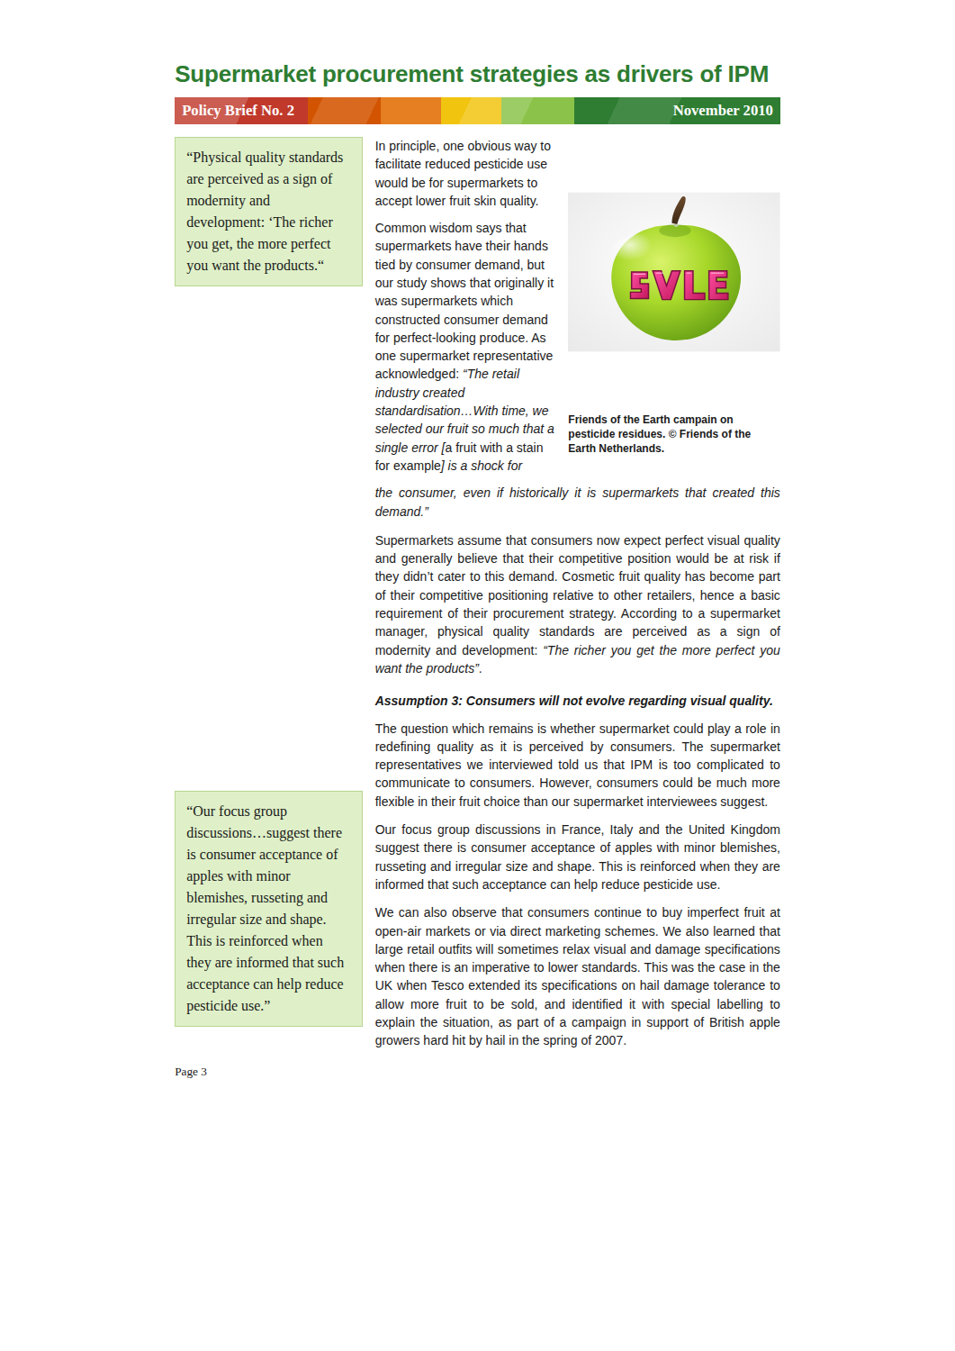Supermarket procurement strategies as drivers of IPM
Policy Brief No. 2 November 2010
“Physical quality standards are perceived as a sign of modernity and development: ‘The richer you get, the more perfect you want the products.“
“Our focus group discussions…suggest there is consumer acceptance of apples with minor blemishes, russeting and irregular size and shape. This is reinforced when they are informed that such acceptance can help reduce pesticide use.”
In principle, one obvious way to facilitate reduced pesticide use would be for supermarkets to accept lower fruit skin quality.
Common wisdom says that supermarkets have their hands tied by consumer demand, but our study shows that originally it was supermarkets which constructed consumer demand for perfect-looking produce. As one supermarket representative acknowledged: “The retail industry created standardisation…With time, we selected our fruit so much that a single error [a fruit with a stain for example] is a shock for
Friends of the Earth campain on pesticide residues. © Friends of the Earth Netherlands.
the consumer, even if historically it is supermarkets that created this demand.”
Supermarkets assume that consumers now expect perfect visual quality and generally believe that their competitive position would be at risk if they didn’t cater to this demand. Cosmetic fruit quality has become part of their competitive positioning relative to other retailers, hence a basic requirement of their procurement strategy. According to a supermarket manager, physical quality standards are perceived as a sign of modernity and development: “The richer you get the more perfect you want the products”.
Assumption 3: Consumers will not evolve regarding visual quality.
The question which remains is whether supermarket could play a role in redefining quality as it is perceived by consumers. The supermarket representatives we interviewed told us that IPM is too complicated to communicate to consumers. However, consumers could be much more flexible in their fruit choice than our supermarket interviewees suggest.
Our focus group discussions in France, Italy and the United Kingdom suggest there is consumer acceptance of apples with minor blemishes, russeting and irregular size and shape. This is reinforced when they are informed that such acceptance can help reduce pesticide use.
We can also observe that consumers continue to buy imperfect fruit at open-air markets or via direct marketing schemes. We also learned that large retail outfits will sometimes relax visual and damage specifications when there is an imperative to lower standards. This was the case in the UK when Tesco extended its specifications on hail damage tolerance to allow more fruit to be sold, and identified it with special labelling to explain the situation, as part of a campaign in support of British apple growers hard hit by hail in the spring of 2007.
Page 3